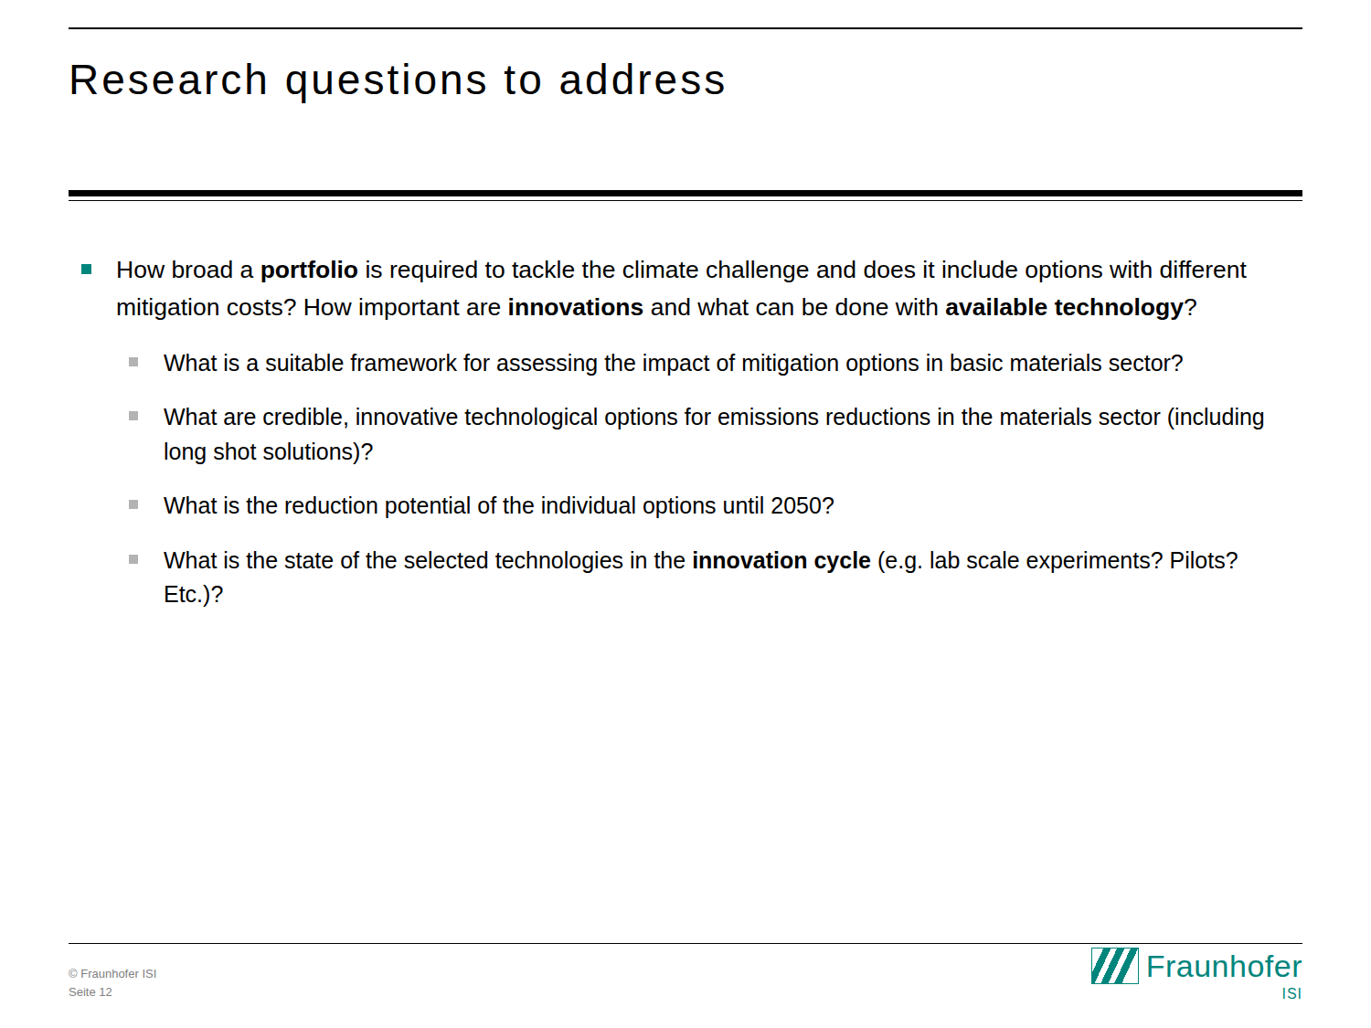Research questions to address
How broad a portfolio is required to tackle the climate challenge and does it include options with different mitigation costs? How important are innovations and what can be done with available technology?
What is a suitable framework for assessing the impact of mitigation options in basic materials sector?
What are credible, innovative technological options for emissions reductions in the materials sector (including long shot solutions)?
What is the reduction potential of the individual options until 2050?
What is the state of the selected technologies in the innovation cycle (e.g. lab scale experiments? Pilots? Etc.)?
© Fraunhofer ISI
Seite 12
Fraunhofer ISI